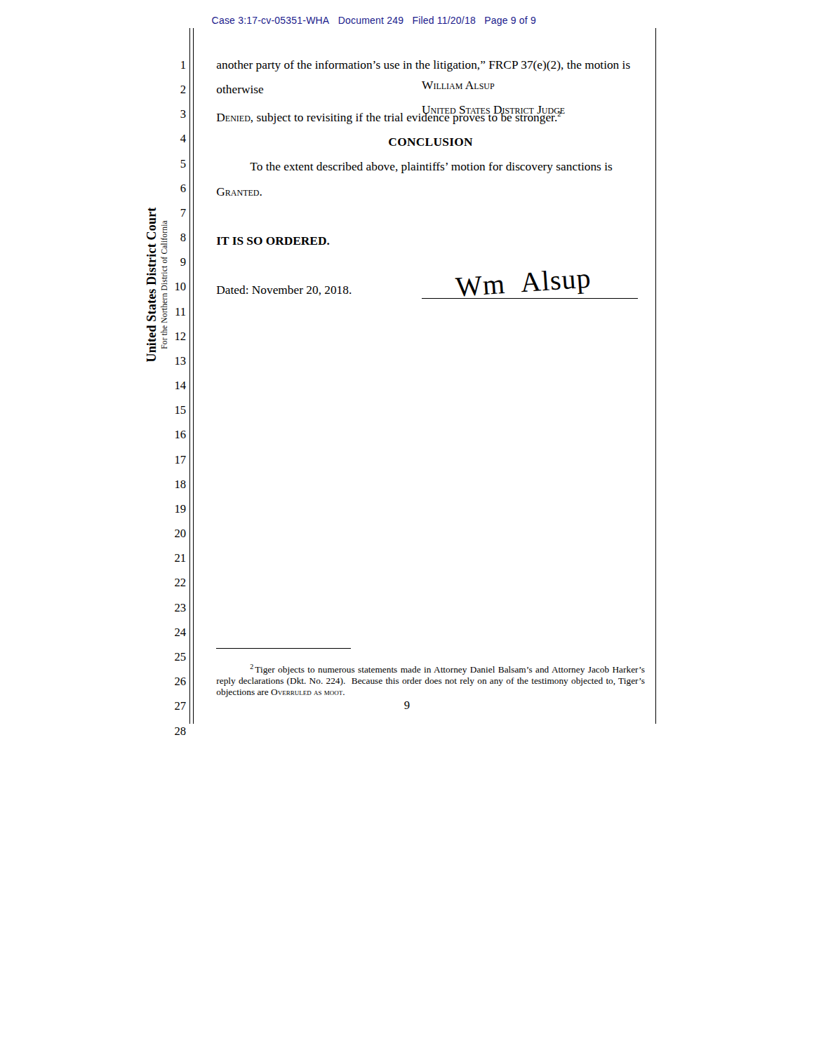Case 3:17-cv-05351-WHA Document 249 Filed 11/20/18 Page 9 of 9
United States District Court
For the Northern District of California
1
2
3
4
5
6
7
8
9
10
11
12
13
14
15
16
17
18
19
20
21
22
23
24
25
26
27
28
another party of the information’s use in the litigation,” FRCP 37(e)(2), the motion is otherwise
Denied, subject to revisiting if the trial evidence proves to be stronger.2
CONCLUSION
To the extent described above, plaintiffs’ motion for discovery sanctions is Granted.
IT IS SO ORDERED.
Dated: November 20, 2018. Wm Alsup
William Alsup
United States District Judge
2 Tiger objects to numerous statements made in Attorney Daniel Balsam’s and Attorney Jacob Harker’s reply declarations (Dkt. No. 224). Because this order does not rely on any of the testimony objected to, Tiger’s objections are Overruled as moot.
9